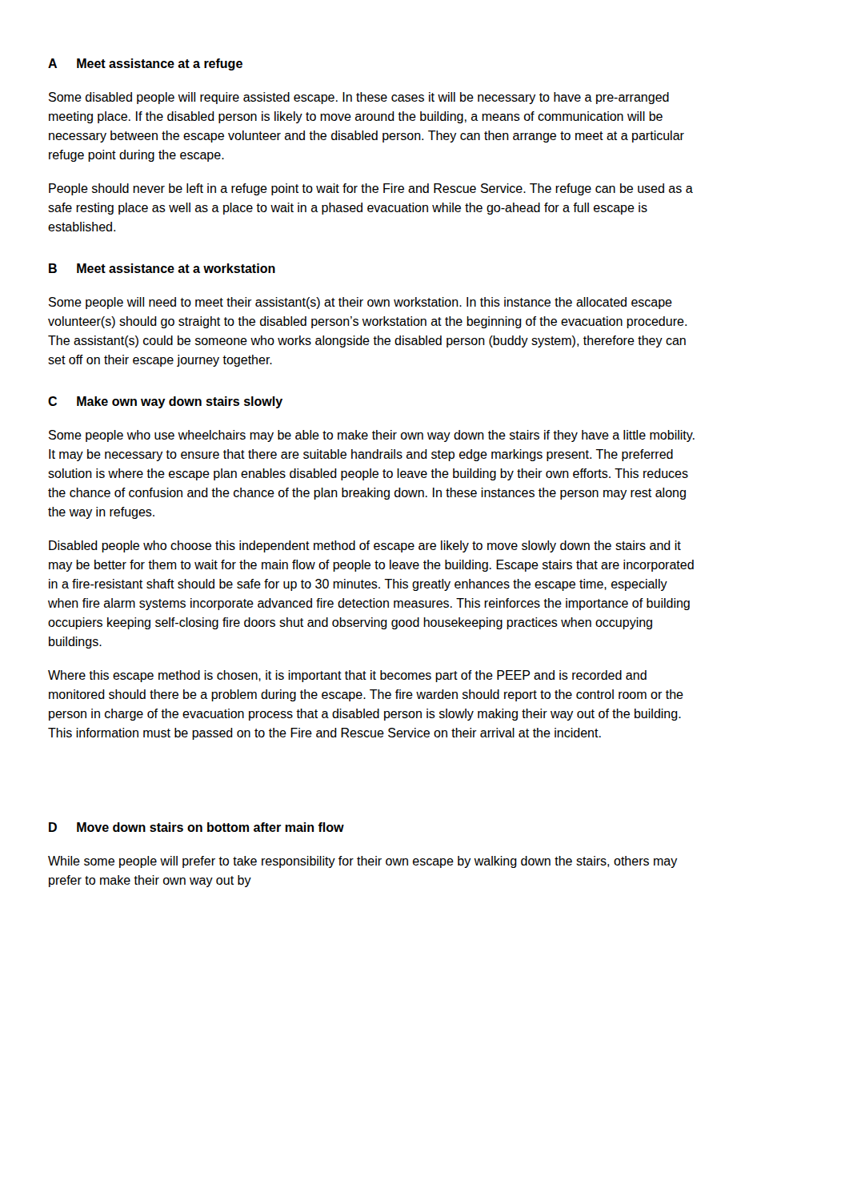AMeet assistance at a refuge
Some disabled people will require assisted escape. In these cases it will be necessary to have a pre-arranged meeting place. If the disabled person is likely to move around the building, a means of communication will be necessary between the escape volunteer and the disabled person. They can then arrange to meet at a particular refuge point during the escape.
People should never be left in a refuge point to wait for the Fire and Rescue Service. The refuge can be used as a safe resting place as well as a place to wait in a phased evacuation while the go-ahead for a full escape is established.
BMeet assistance at a workstation
Some people will need to meet their assistant(s) at their own workstation. In this instance the allocated escape volunteer(s) should go straight to the disabled person’s workstation at the beginning of the evacuation procedure. The assistant(s) could be someone who works alongside the disabled person (buddy system), therefore they can set off on their escape journey together.
CMake own way down stairs slowly
Some people who use wheelchairs may be able to make their own way down the stairs if they have a little mobility. It may be necessary to ensure that there are suitable handrails and step edge markings present. The preferred solution is where the escape plan enables disabled people to leave the building by their own efforts. This reduces the chance of confusion and the chance of the plan breaking down. In these instances the person may rest along the way in refuges.
Disabled people who choose this independent method of escape are likely to move slowly down the stairs and it may be better for them to wait for the main flow of people to leave the building. Escape stairs that are incorporated in a fire-resistant shaft should be safe for up to 30 minutes. This greatly enhances the escape time, especially when fire alarm systems incorporate advanced fire detection measures. This reinforces the importance of building occupiers keeping self-closing fire doors shut and observing good housekeeping practices when occupying buildings.
Where this escape method is chosen, it is important that it becomes part of the PEEP and is recorded and monitored should there be a problem during the escape. The fire warden should report to the control room or the person in charge of the evacuation process that a disabled person is slowly making their way out of the building. This information must be passed on to the Fire and Rescue Service on their arrival at the incident.
DMove down stairs on bottom after main flow
While some people will prefer to take responsibility for their own escape by walking down the stairs, others may prefer to make their own way out by